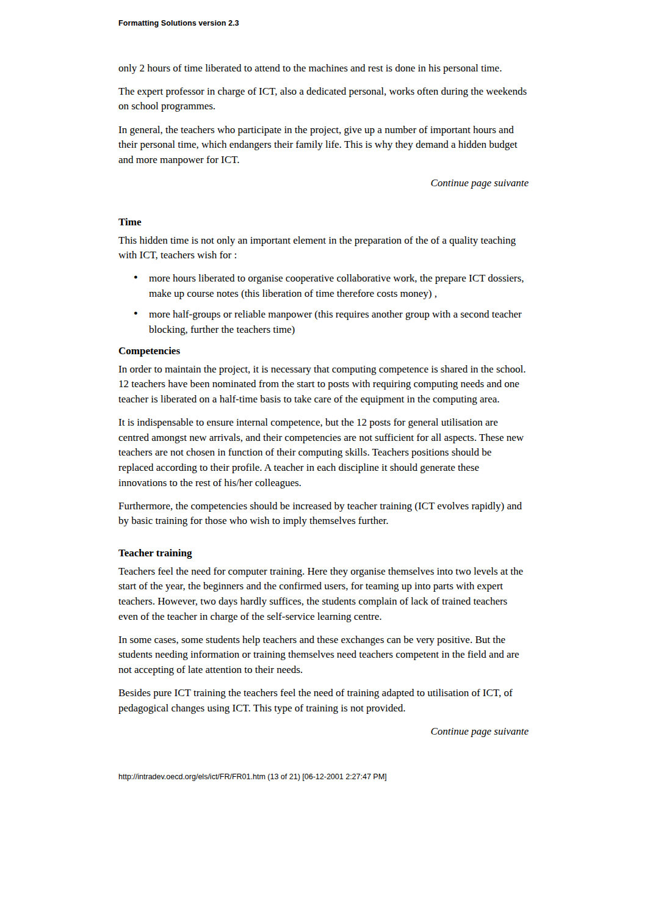Formatting Solutions version 2.3
only 2 hours of time liberated to attend to the machines and rest is done in his personal time.
The expert professor in charge of ICT, also a dedicated personal, works often during the weekends on school programmes.
In general, the teachers who participate in the project, give up a number of important hours and their personal time, which endangers their family life. This is why they demand a hidden budget and more manpower for ICT.
Continue page suivante
Time
This hidden time is not only an important element in the preparation of the of a quality teaching with ICT, teachers wish for :
more hours liberated to organise cooperative collaborative work, the prepare ICT dossiers, make up course notes (this liberation of time therefore costs money) ,
more half-groups or reliable manpower (this requires another group with a second teacher blocking, further the teachers time)
Competencies
In order to maintain the project, it is necessary that computing competence is shared in the school. 12 teachers have been nominated from the start to posts with requiring computing needs and one teacher is liberated on a half-time basis to take care of the equipment in the computing area.
It is indispensable to ensure internal competence, but the 12 posts for general utilisation are centred amongst new arrivals, and their competencies are not sufficient for all aspects. These new teachers are not chosen in function of their computing skills. Teachers positions should be replaced according to their profile. A teacher in each discipline it should generate these innovations to the rest of his/her colleagues.
Furthermore, the competencies should be increased by teacher training (ICT evolves rapidly) and by basic training for those who wish to imply themselves further.
Teacher training
Teachers feel the need for computer training. Here they organise themselves into two levels at the start of the year, the beginners and the confirmed users, for teaming up into parts with expert teachers. However, two days hardly suffices, the students complain of lack of trained teachers even of the teacher in charge of the self-service learning centre.
In some cases, some students help teachers and these exchanges can be very positive. But the students needing information or training themselves need teachers competent in the field and are not accepting of late attention to their needs.
Besides pure ICT training the teachers feel the need of training adapted to utilisation of ICT, of pedagogical changes using ICT. This type of training is not provided.
Continue page suivante
http://intradev.oecd.org/els/ict/FR/FR01.htm (13 of 21) [06-12-2001 2:27:47 PM]